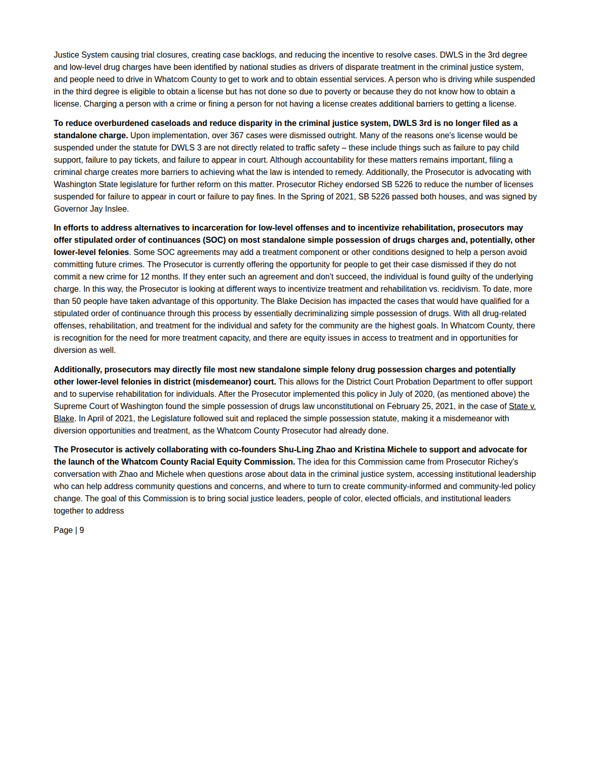Justice System causing trial closures, creating case backlogs, and reducing the incentive to resolve cases. DWLS in the 3rd degree and low-level drug charges have been identified by national studies as drivers of disparate treatment in the criminal justice system, and people need to drive in Whatcom County to get to work and to obtain essential services. A person who is driving while suspended in the third degree is eligible to obtain a license but has not done so due to poverty or because they do not know how to obtain a license. Charging a person with a crime or fining a person for not having a license creates additional barriers to getting a license.
To reduce overburdened caseloads and reduce disparity in the criminal justice system, DWLS 3rd is no longer filed as a standalone charge. Upon implementation, over 367 cases were dismissed outright. Many of the reasons one's license would be suspended under the statute for DWLS 3 are not directly related to traffic safety – these include things such as failure to pay child support, failure to pay tickets, and failure to appear in court. Although accountability for these matters remains important, filing a criminal charge creates more barriers to achieving what the law is intended to remedy. Additionally, the Prosecutor is advocating with Washington State legislature for further reform on this matter. Prosecutor Richey endorsed SB 5226 to reduce the number of licenses suspended for failure to appear in court or failure to pay fines. In the Spring of 2021, SB 5226 passed both houses, and was signed by Governor Jay Inslee.
In efforts to address alternatives to incarceration for low-level offenses and to incentivize rehabilitation, prosecutors may offer stipulated order of continuances (SOC) on most standalone simple possession of drugs charges and, potentially, other lower-level felonies. Some SOC agreements may add a treatment component or other conditions designed to help a person avoid committing future crimes. The Prosecutor is currently offering the opportunity for people to get their case dismissed if they do not commit a new crime for 12 months. If they enter such an agreement and don't succeed, the individual is found guilty of the underlying charge. In this way, the Prosecutor is looking at different ways to incentivize treatment and rehabilitation vs. recidivism. To date, more than 50 people have taken advantage of this opportunity. The Blake Decision has impacted the cases that would have qualified for a stipulated order of continuance through this process by essentially decriminalizing simple possession of drugs. With all drug-related offenses, rehabilitation, and treatment for the individual and safety for the community are the highest goals. In Whatcom County, there is recognition for the need for more treatment capacity, and there are equity issues in access to treatment and in opportunities for diversion as well.
Additionally, prosecutors may directly file most new standalone simple felony drug possession charges and potentially other lower-level felonies in district (misdemeanor) court. This allows for the District Court Probation Department to offer support and to supervise rehabilitation for individuals. After the Prosecutor implemented this policy in July of 2020, (as mentioned above) the Supreme Court of Washington found the simple possession of drugs law unconstitutional on February 25, 2021, in the case of State v. Blake. In April of 2021, the Legislature followed suit and replaced the simple possession statute, making it a misdemeanor with diversion opportunities and treatment, as the Whatcom County Prosecutor had already done.
The Prosecutor is actively collaborating with co-founders Shu-Ling Zhao and Kristina Michele to support and advocate for the launch of the Whatcom County Racial Equity Commission. The idea for this Commission came from Prosecutor Richey's conversation with Zhao and Michele when questions arose about data in the criminal justice system, accessing institutional leadership who can help address community questions and concerns, and where to turn to create community-informed and community-led policy change. The goal of this Commission is to bring social justice leaders, people of color, elected officials, and institutional leaders together to address
Page | 9